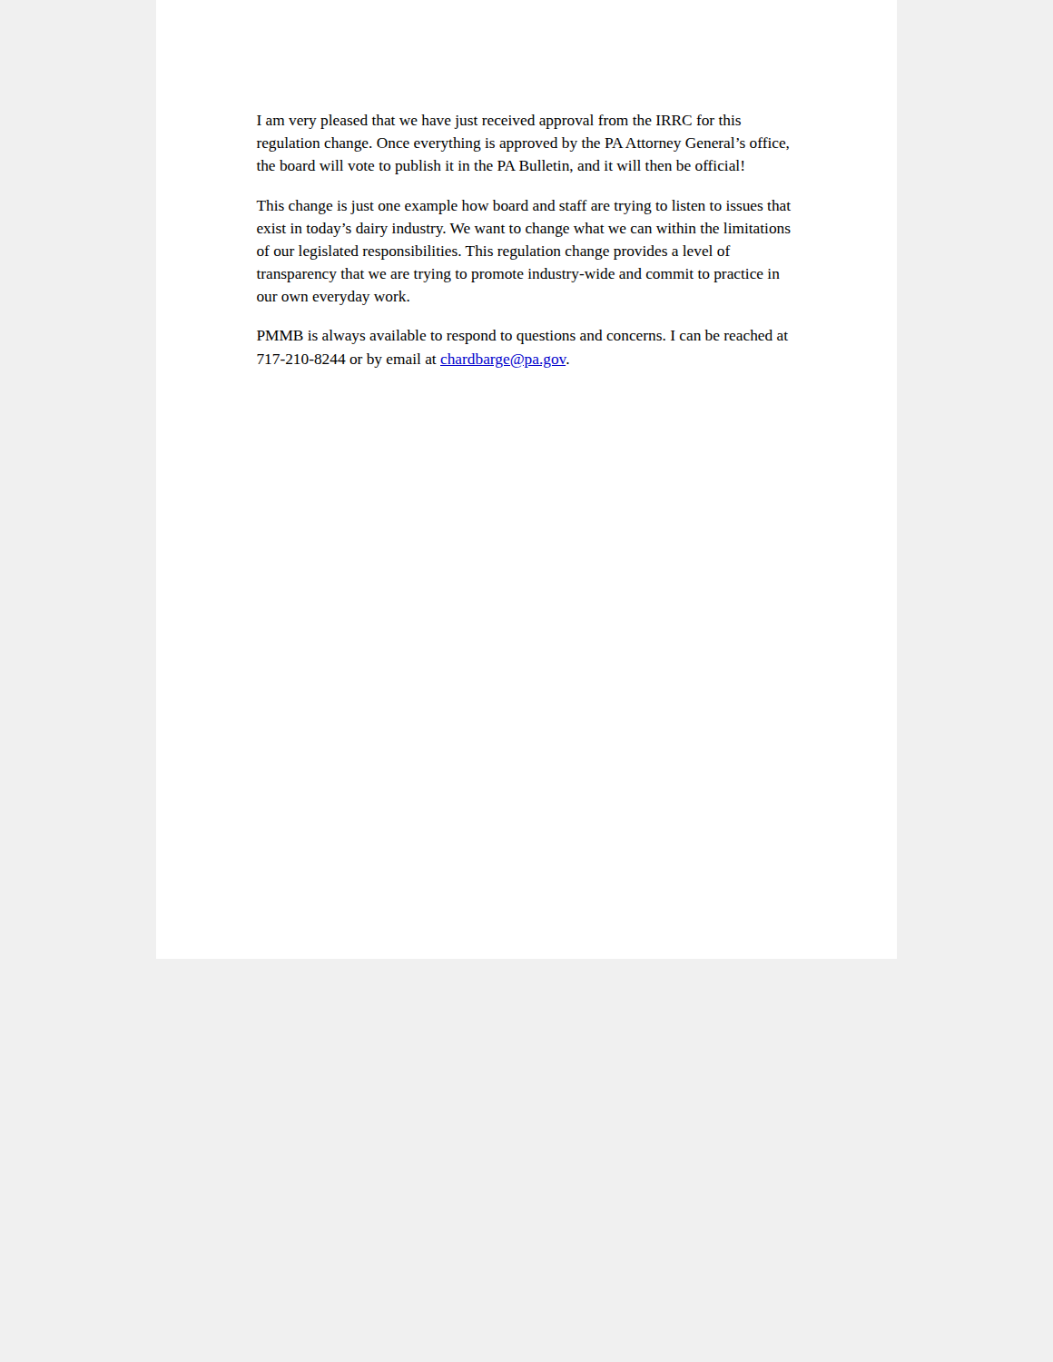I am very pleased that we have just received approval from the IRRC for this regulation change. Once everything is approved by the PA Attorney General’s office, the board will vote to publish it in the PA Bulletin, and it will then be official!
This change is just one example how board and staff are trying to listen to issues that exist in today’s dairy industry. We want to change what we can within the limitations of our legislated responsibilities. This regulation change provides a level of transparency that we are trying to promote industry-wide and commit to practice in our own everyday work.
PMMB is always available to respond to questions and concerns. I can be reached at 717-210-8244 or by email at chardbarge@pa.gov.